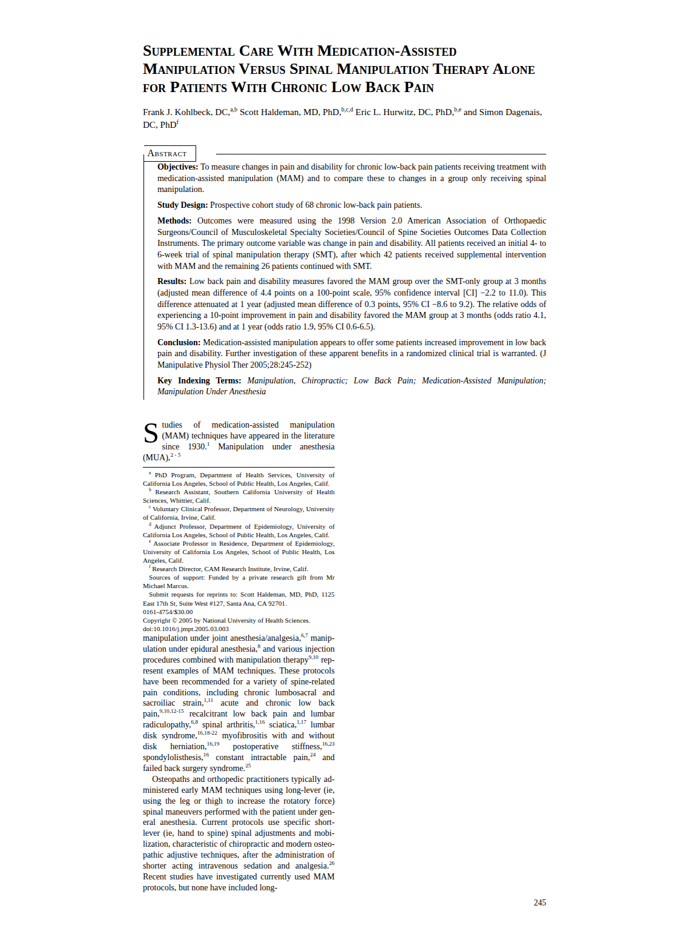Supplemental Care With Medication-Assisted Manipulation Versus Spinal Manipulation Therapy Alone for Patients With Chronic Low Back Pain
Frank J. Kohlbeck, DC,a,b Scott Haldeman, MD, PhD,b,c,d Eric L. Hurwitz, DC, PhD,b,e and Simon Dagenais, DC, PhDf
Abstract
Objectives: To measure changes in pain and disability for chronic low-back pain patients receiving treatment with medication-assisted manipulation (MAM) and to compare these to changes in a group only receiving spinal manipulation.
Study Design: Prospective cohort study of 68 chronic low-back pain patients.
Methods: Outcomes were measured using the 1998 Version 2.0 American Association of Orthopaedic Surgeons/Council of Musculoskeletal Specialty Societies/Council of Spine Societies Outcomes Data Collection Instruments. The primary outcome variable was change in pain and disability. All patients received an initial 4- to 6-week trial of spinal manipulation therapy (SMT), after which 42 patients received supplemental intervention with MAM and the remaining 26 patients continued with SMT.
Results: Low back pain and disability measures favored the MAM group over the SMT-only group at 3 months (adjusted mean difference of 4.4 points on a 100-point scale, 95% confidence interval [CI] −2.2 to 11.0). This difference attenuated at 1 year (adjusted mean difference of 0.3 points, 95% CI −8.6 to 9.2). The relative odds of experiencing a 10-point improvement in pain and disability favored the MAM group at 3 months (odds ratio 4.1, 95% CI 1.3-13.6) and at 1 year (odds ratio 1.9, 95% CI 0.6-6.5).
Conclusion: Medication-assisted manipulation appears to offer some patients increased improvement in low back pain and disability. Further investigation of these apparent benefits in a randomized clinical trial is warranted. (J Manipulative Physiol Ther 2005;28:245-252)
Key Indexing Terms: Manipulation, Chiropractic; Low Back Pain; Medication-Assisted Manipulation; Manipulation Under Anesthesia
Studies of medication-assisted manipulation (MAM) techniques have appeared in the literature since 1930.1 Manipulation under anesthesia (MUA),2 - 5
a PhD Program, Department of Health Services, University of California Los Angeles, School of Public Health, Los Angeles, Calif.
b Research Assistant, Southern California University of Health Sciences, Whittier, Calif.
c Voluntary Clinical Professor, Department of Neurology, University of California, Irvine, Calif.
d Adjunct Professor, Department of Epidemiology, University of California Los Angeles, School of Public Health, Los Angeles, Calif.
e Associate Professor in Residence, Department of Epidemiology, University of California Los Angeles, School of Public Health, Los Angeles, Calif.
f Research Director, CAM Research Institute, Irvine, Calif.
Sources of support: Funded by a private research gift from Mr Michael Marcus.
Submit requests for reprints to: Scott Haldeman, MD, PhD, 1125 East 17th St, Suite West #127, Santa Ana, CA 92701.
0161-4754/$30.00
Copyright © 2005 by National University of Health Sciences.
doi:10.1016/j.jmpt.2005.03.003
manipulation under joint anesthesia/analgesia,6,7 manipulation under epidural anesthesia,8 and various injection procedures combined with manipulation therapy9,10 represent examples of MAM techniques. These protocols have been recommended for a variety of spine-related pain conditions, including chronic lumbosacral and sacroiliac strain,1,11 acute and chronic low back pain,9,10,12-15 recalcitrant low back pain and lumbar radiculopathy,6,8 spinal arthritis,1,16 sciatica,1,17 lumbar disk syndrome,16,18-22 myofibrositis with and without disk herniation,16,19 postoperative stiffness,16,23 spondylolisthesis,16 constant intractable pain,24 and failed back surgery syndrome.25
Osteopaths and orthopedic practitioners typically administered early MAM techniques using long-lever (ie, using the leg or thigh to increase the rotatory force) spinal maneuvers performed with the patient under general anesthesia. Current protocols use specific short-lever (ie, hand to spine) spinal adjustments and mobilization, characteristic of chiropractic and modern osteopathic adjustive techniques, after the administration of shorter acting intravenous sedation and analgesia.26 Recent studies have investigated currently used MAM protocols, but none have included long-
245